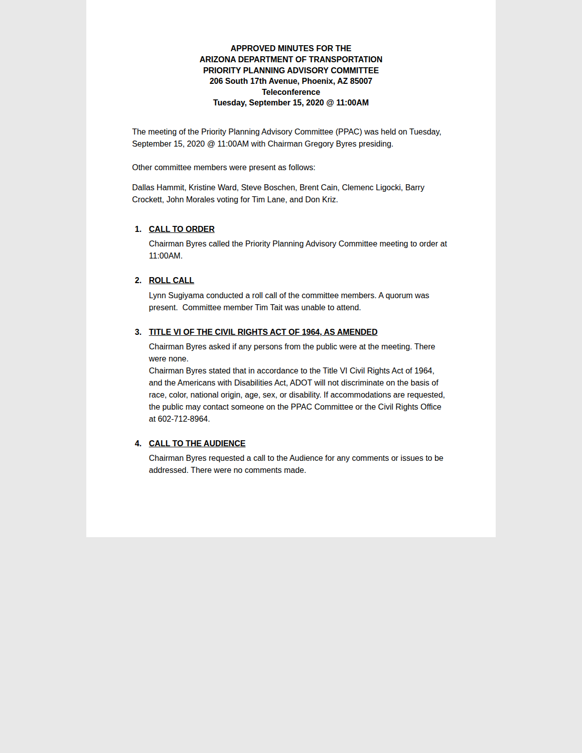APPROVED MINUTES FOR THE
ARIZONA DEPARTMENT OF TRANSPORTATION
PRIORITY PLANNING ADVISORY COMMITTEE
206 South 17th Avenue, Phoenix, AZ 85007
Teleconference
Tuesday, September 15, 2020 @ 11:00AM
The meeting of the Priority Planning Advisory Committee (PPAC) was held on Tuesday, September 15, 2020 @ 11:00AM with Chairman Gregory Byres presiding.
Other committee members were present as follows:
Dallas Hammit, Kristine Ward, Steve Boschen, Brent Cain, Clemenc Ligocki, Barry Crockett, John Morales voting for Tim Lane, and Don Kriz.
Call to Order
Chairman Byres called the Priority Planning Advisory Committee meeting to order at 11:00AM.
Roll Call
Lynn Sugiyama conducted a roll call of the committee members. A quorum was present. Committee member Tim Tait was unable to attend.
Title VI of the Civil Rights Act of 1964, as Amended
Chairman Byres asked if any persons from the public were at the meeting. There were none.
Chairman Byres stated that in accordance to the Title VI Civil Rights Act of 1964, and the Americans with Disabilities Act, ADOT will not discriminate on the basis of race, color, national origin, age, sex, or disability. If accommodations are requested, the public may contact someone on the PPAC Committee or the Civil Rights Office at 602-712-8964.
Call to the Audience
Chairman Byres requested a call to the Audience for any comments or issues to be addressed. There were no comments made.